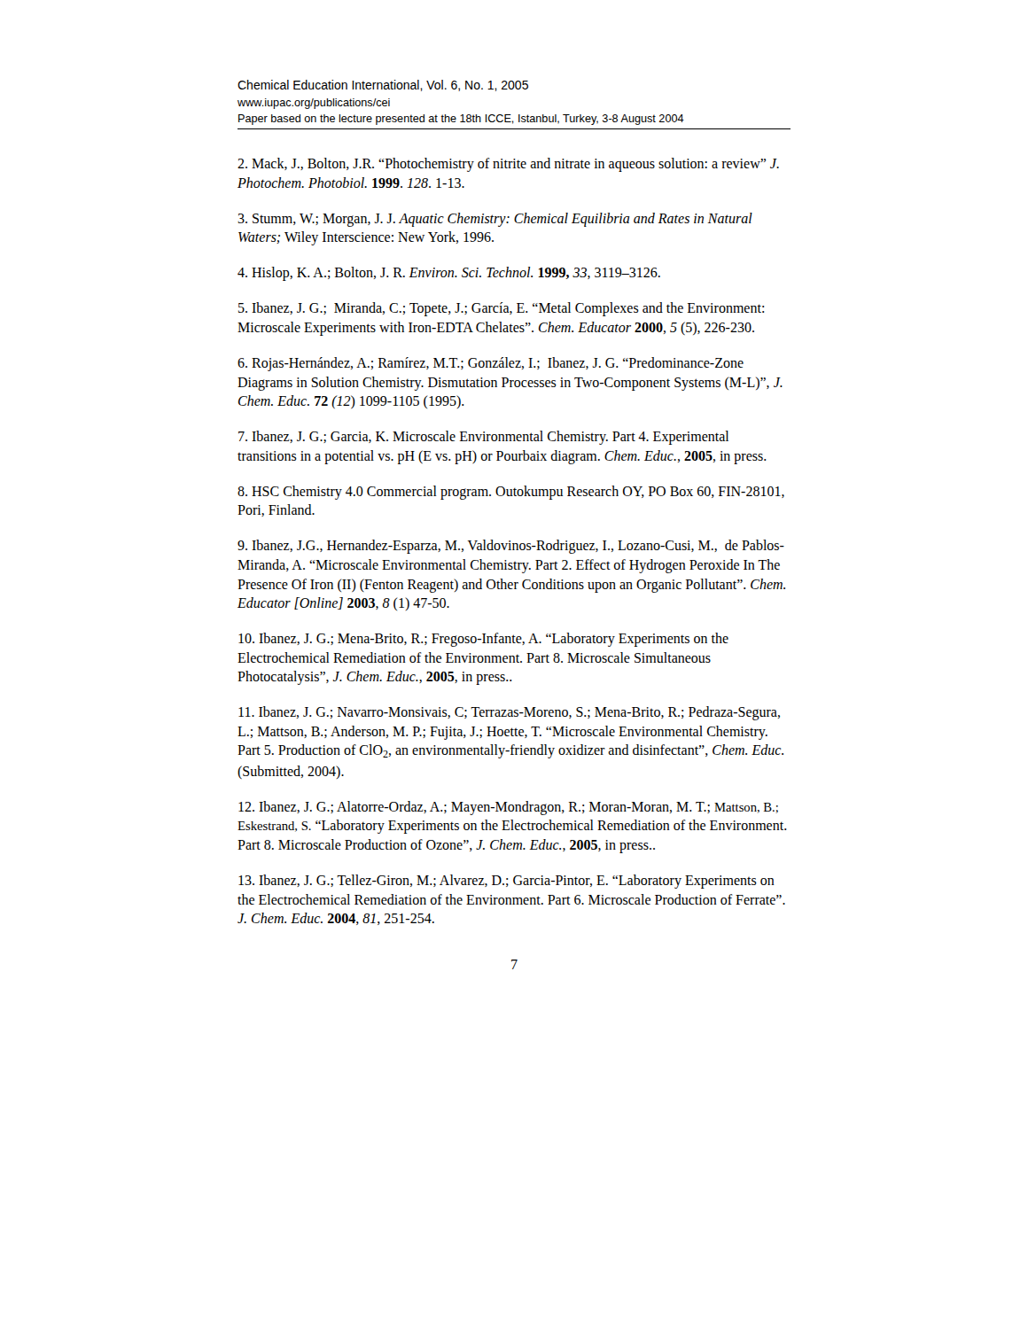Chemical Education International, Vol. 6, No. 1, 2005
www.iupac.org/publications/cei
Paper based on the lecture presented at the 18th ICCE, Istanbul, Turkey, 3-8 August 2004
2. Mack, J., Bolton, J.R. “Photochemistry of nitrite and nitrate in aqueous solution: a review” J. Photochem. Photobiol. 1999. 128. 1-13.
3. Stumm, W.; Morgan, J. J. Aquatic Chemistry: Chemical Equilibria and Rates in Natural Waters; Wiley Interscience: New York, 1996.
4. Hislop, K. A.; Bolton, J. R. Environ. Sci. Technol. 1999, 33, 3119–3126.
5. Ibanez, J. G.; Miranda, C.; Topete, J.; García, E. “Metal Complexes and the Environment: Microscale Experiments with Iron-EDTA Chelates”. Chem. Educator 2000, 5 (5), 226-230.
6. Rojas-Hernández, A.; Ramírez, M.T.; González, I.; Ibanez, J. G. “Predominance-Zone Diagrams in Solution Chemistry. Dismutation Processes in Two-Component Systems (M-L)”, J. Chem. Educ. 72 (12) 1099-1105 (1995).
7. Ibanez, J. G.; Garcia, K. Microscale Environmental Chemistry. Part 4. Experimental transitions in a potential vs. pH (E vs. pH) or Pourbaix diagram. Chem. Educ., 2005, in press.
8. HSC Chemistry 4.0 Commercial program. Outokumpu Research OY, PO Box 60, FIN-28101, Pori, Finland.
9. Ibanez, J.G., Hernandez-Esparza, M., Valdovinos-Rodriguez, I., Lozano-Cusi, M., de Pablos-Miranda, A. “Microscale Environmental Chemistry. Part 2. Effect of Hydrogen Peroxide In The Presence Of Iron (II) (Fenton Reagent) and Other Conditions upon an Organic Pollutant”. Chem. Educator [Online] 2003, 8 (1) 47-50.
10. Ibanez, J. G.; Mena-Brito, R.; Fregoso-Infante, A. “Laboratory Experiments on the Electrochemical Remediation of the Environment. Part 8. Microscale Simultaneous Photocatalysis”, J. Chem. Educ., 2005, in press..
11. Ibanez, J. G.; Navarro-Monsivais, C; Terrazas-Moreno, S.; Mena-Brito, R.; Pedraza-Segura, L.; Mattson, B.; Anderson, M. P.; Fujita, J.; Hoette, T. “Microscale Environmental Chemistry. Part 5. Production of ClO2, an environmentally-friendly oxidizer and disinfectant”, Chem. Educ. (Submitted, 2004).
12. Ibanez, J. G.; Alatorre-Ordaz, A.; Mayen-Mondragon, R.; Moran-Moran, M. T.; Mattson, B.; Eskestrand, S. “Laboratory Experiments on the Electrochemical Remediation of the Environment. Part 8. Microscale Production of Ozone”, J. Chem. Educ., 2005, in press..
13. Ibanez, J. G.; Tellez-Giron, M.; Alvarez, D.; Garcia-Pintor, E. “Laboratory Experiments on the Electrochemical Remediation of the Environment. Part 6. Microscale Production of Ferrate”. J. Chem. Educ. 2004, 81, 251-254.
7